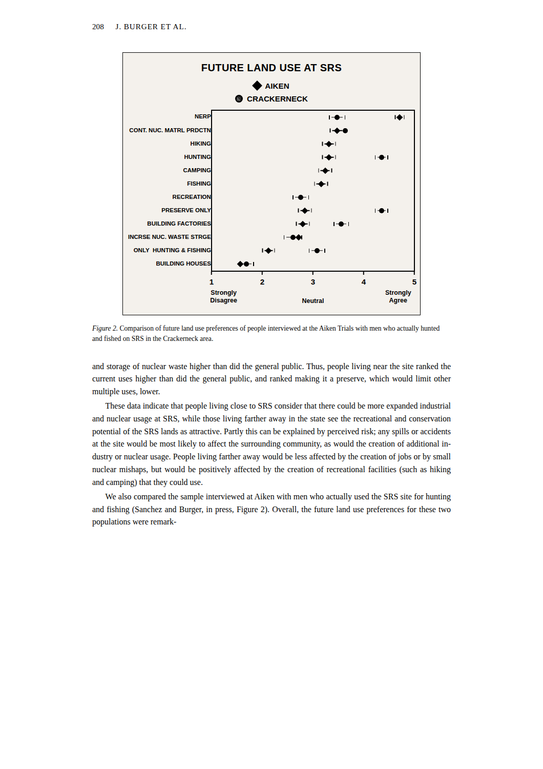208 J. BURGER ET AL.
FUTURE LAND USE AT SRS
AIKEN
CRACKERNECK
| NERP | |
| CONT. NUC. MATRL PRDCTN | |
| HIKING | |
| HUNTING | |
| CAMPING | |
| FISHING | |
| RECREATION | |
| PRESERVE ONLY | |
| BUILDING FACTORIES | |
| INCRSE NUC. WASTE STRGE | |
| ONLY HUNTING & FISHING | |
| BUILDING HOUSES | |
| | 1 2 3 4 5 |
| | Strongly Disagree Neutral Strongly Agree |
Figure 2. Comparison of future land use preferences of people interviewed at the Aiken Trials with men who actually hunted and fished on SRS in the Crackerneck area.
and storage of nuclear waste higher than did the general public. Thus, people living near the site ranked the current uses higher than did the general public, and ranked making it a preserve, which would limit other multiple uses, lower.
These data indicate that people living close to SRS consider that there could be more expanded industrial and nuclear usage at SRS, while those living farther away in the state see the recreational and conservation potential of the SRS lands as attractive. Partly this can be explained by perceived risk; any spills or accidents at the site would be most likely to affect the surrounding community, as would the creation of additional industry or nuclear usage. People living farther away would be less affected by the creation of jobs or by small nuclear mishaps, but would be positively affected by the creation of recreational facilities (such as hiking and camping) that they could use.
We also compared the sample interviewed at Aiken with men who actually used the SRS site for hunting and fishing (Sanchez and Burger, in press, Figure 2). Overall, the future land use preferences for these two populations were remark-